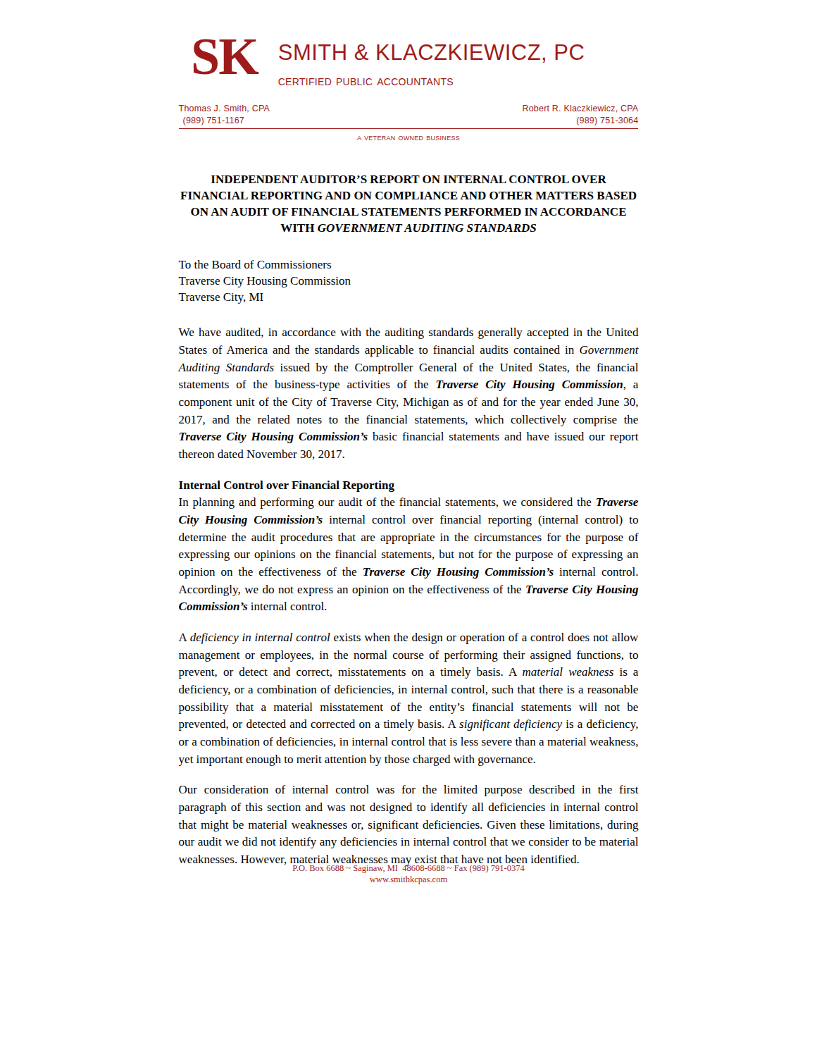SK
SMITH & KLACZKIEWICZ, PC
Certified Public Accountants
Thomas J. Smith, CPA
(989) 751-1167
Robert R. Klaczkiewicz, CPA
(989) 751-3064
A veteran owned business
Independent Auditor’s Report on Internal Control Over
Financial Reporting and on Compliance and Other Matters Based
on an Audit of Financial Statements Performed in Accordance
with Government Auditing Standards
To the Board of Commissioners
Traverse City Housing Commission
Traverse City, MI
We have audited, in accordance with the auditing standards generally accepted in the United States of America and the standards applicable to financial audits contained in Government Auditing Standards issued by the Comptroller General of the United States, the financial statements of the business-type activities of the Traverse City Housing Commission, a component unit of the City of Traverse City, Michigan as of and for the year ended June 30, 2017, and the related notes to the financial statements, which collectively comprise the Traverse City Housing Commission’s basic financial statements and have issued our report thereon dated November 30, 2017.
Internal Control over Financial Reporting
In planning and performing our audit of the financial statements, we considered the Traverse City Housing Commission’s internal control over financial reporting (internal control) to determine the audit procedures that are appropriate in the circumstances for the purpose of expressing our opinions on the financial statements, but not for the purpose of expressing an opinion on the effectiveness of the Traverse City Housing Commission’s internal control. Accordingly, we do not express an opinion on the effectiveness of the Traverse City Housing Commission’s internal control.
A deficiency in internal control exists when the design or operation of a control does not allow management or employees, in the normal course of performing their assigned functions, to prevent, or detect and correct, misstatements on a timely basis. A material weakness is a deficiency, or a combination of deficiencies, in internal control, such that there is a reasonable possibility that a material misstatement of the entity’s financial statements will not be prevented, or detected and corrected on a timely basis. A significant deficiency is a deficiency, or a combination of deficiencies, in internal control that is less severe than a material weakness, yet important enough to merit attention by those charged with governance.
Our consideration of internal control was for the limited purpose described in the first paragraph of this section and was not designed to identify all deficiencies in internal control that might be material weaknesses or, significant deficiencies. Given these limitations, during our audit we did not identify any deficiencies in internal control that we consider to be material weaknesses. However, material weaknesses may exist that have not been identified.
P.O. Box 6688 ~ Saginaw, MI 48608-6688 ~ Fax (989) 791-0374
www.smithkcpas.com